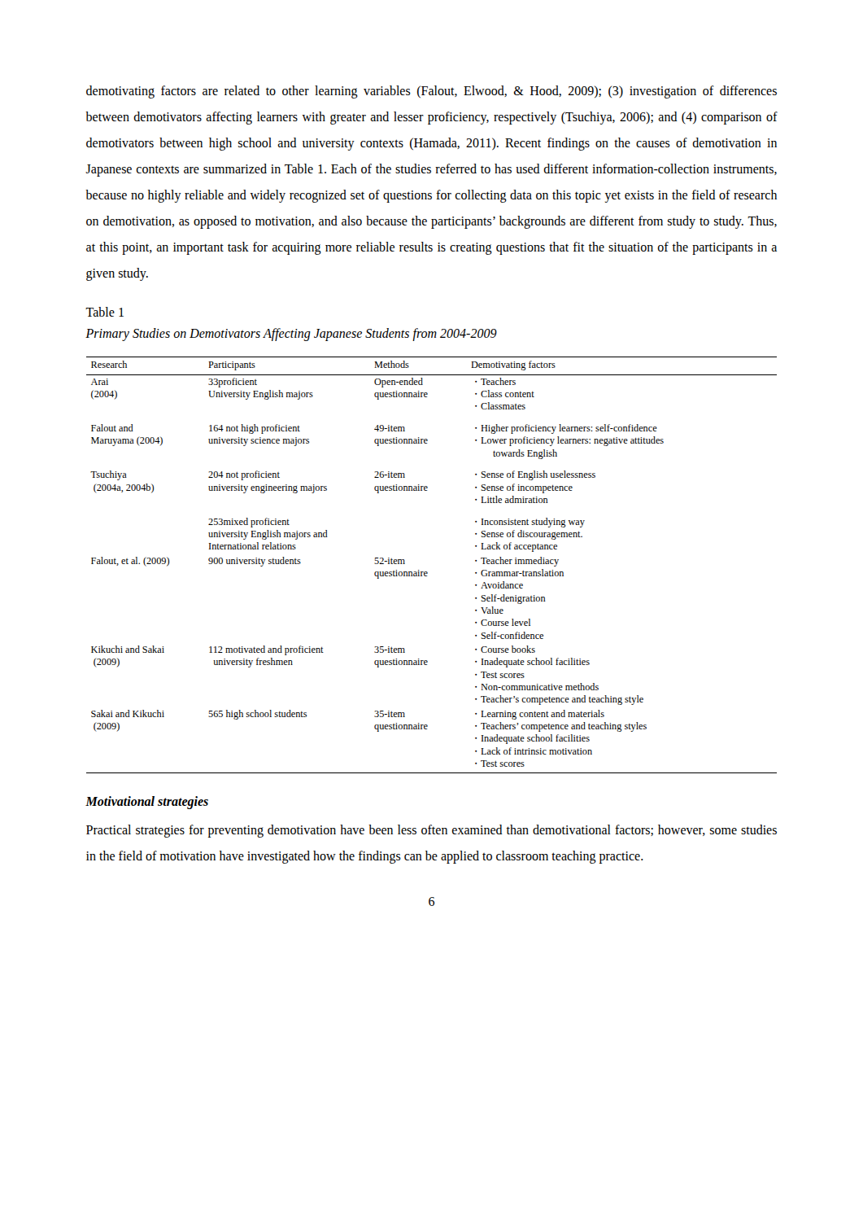demotivating factors are related to other learning variables (Falout, Elwood, & Hood, 2009); (3) investigation of differences between demotivators affecting learners with greater and lesser proficiency, respectively (Tsuchiya, 2006); and (4) comparison of demotivators between high school and university contexts (Hamada, 2011). Recent findings on the causes of demotivation in Japanese contexts are summarized in Table 1. Each of the studies referred to has used different information-collection instruments, because no highly reliable and widely recognized set of questions for collecting data on this topic yet exists in the field of research on demotivation, as opposed to motivation, and also because the participants’ backgrounds are different from study to study. Thus, at this point, an important task for acquiring more reliable results is creating questions that fit the situation of the participants in a given study.
Table 1
Primary Studies on Demotivators Affecting Japanese Students from 2004-2009
| Research | Participants | Methods | Demotivating factors |
| --- | --- | --- | --- |
| Arai (2004) | 33proficient University English majors | Open-ended questionnaire | Teachers Class content Classmates |
| Falout and Maruyama (2004) | 164 not high proficient university science majors | 49-item questionnaire | Higher proficiency learners: self-confidence Lower proficiency learners: negative attitudes towards English |
| Tsuchiya (2004a, 2004b) | 204 not proficient university engineering majors | 26-item questionnaire | Sense of English uselessness Sense of incompetence Little admiration |
| | 253mixed proficient university English majors and International relations | | Inconsistent studying way Sense of discouragement. Lack of acceptance |
| Falout, et al. (2009) | 900 university students | 52-item questionnaire | Teacher immediacy Grammar-translation Avoidance Self-denigration Value Course level Self-confidence |
| Kikuchi and Sakai (2009) | 112 motivated and proficient university freshmen | 35-item questionnaire | Course books Inadequate school facilities Test scores Non-communicative methods Teacher’s competence and teaching style |
| Sakai and Kikuchi (2009) | 565 high school students | 35-item questionnaire | Learning content and materials Teachers’ competence and teaching styles Inadequate school facilities Lack of intrinsic motivation Test scores |
Motivational strategies
Practical strategies for preventing demotivation have been less often examined than demotivational factors; however, some studies in the field of motivation have investigated how the findings can be applied to classroom teaching practice.
6